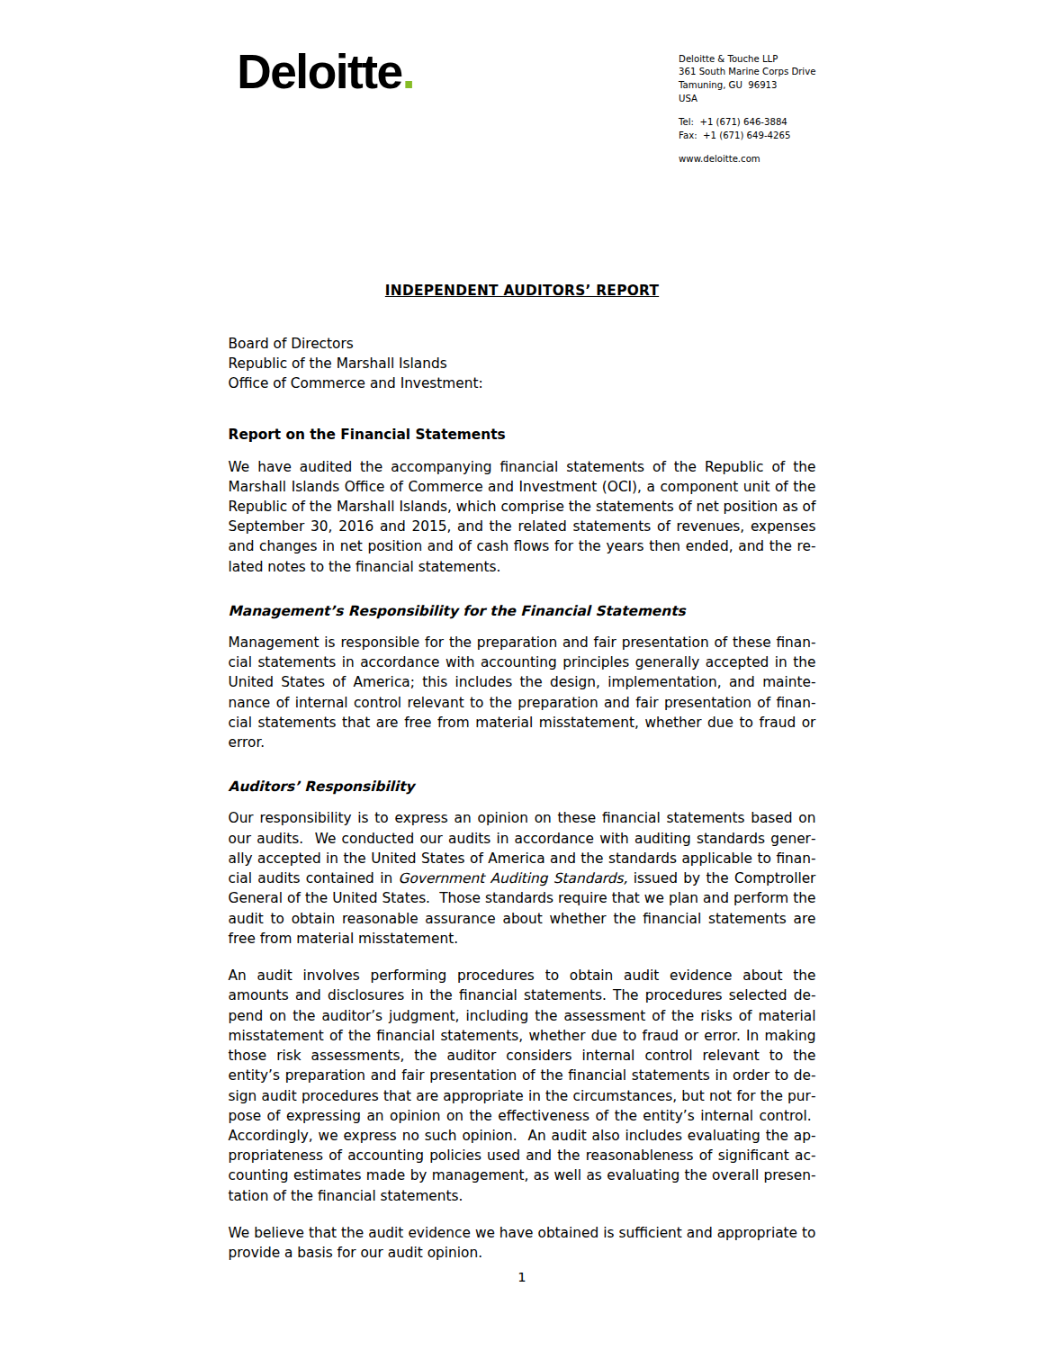Deloitte.
Deloitte & Touche LLP
361 South Marine Corps Drive
Tamuning, GU 96913
USA Tel: +1 (671) 646-3884
Fax: +1 (671) 649-4265 www.deloitte.com
INDEPENDENT AUDITORS’ REPORT
Board of Directors
Republic of the Marshall Islands
Office of Commerce and Investment:
Report on the Financial Statements
We have audited the accompanying financial statements of the Republic of the Marshall Islands Office of Commerce and Investment (OCI), a component unit of the Republic of the Marshall Islands, which comprise the statements of net position as of September 30, 2016 and 2015, and the related statements of revenues, expenses and changes in net position and of cash flows for the years then ended, and the related notes to the financial statements.
Management’s Responsibility for the Financial Statements
Management is responsible for the preparation and fair presentation of these financial statements in accordance with accounting principles generally accepted in the United States of America; this includes the design, implementation, and maintenance of internal control relevant to the preparation and fair presentation of financial statements that are free from material misstatement, whether due to fraud or error.
Auditors’ Responsibility
Our responsibility is to express an opinion on these financial statements based on our audits. We conducted our audits in accordance with auditing standards generally accepted in the United States of America and the standards applicable to financial audits contained in Government Auditing Standards, issued by the Comptroller General of the United States. Those standards require that we plan and perform the audit to obtain reasonable assurance about whether the financial statements are free from material misstatement.
An audit involves performing procedures to obtain audit evidence about the amounts and disclosures in the financial statements. The procedures selected depend on the auditor’s judgment, including the assessment of the risks of material misstatement of the financial statements, whether due to fraud or error. In making those risk assessments, the auditor considers internal control relevant to the entity’s preparation and fair presentation of the financial statements in order to design audit procedures that are appropriate in the circumstances, but not for the purpose of expressing an opinion on the effectiveness of the entity’s internal control. Accordingly, we express no such opinion. An audit also includes evaluating the appropriateness of accounting policies used and the reasonableness of significant accounting estimates made by management, as well as evaluating the overall presentation of the financial statements.
We believe that the audit evidence we have obtained is sufficient and appropriate to provide a basis for our audit opinion.
1